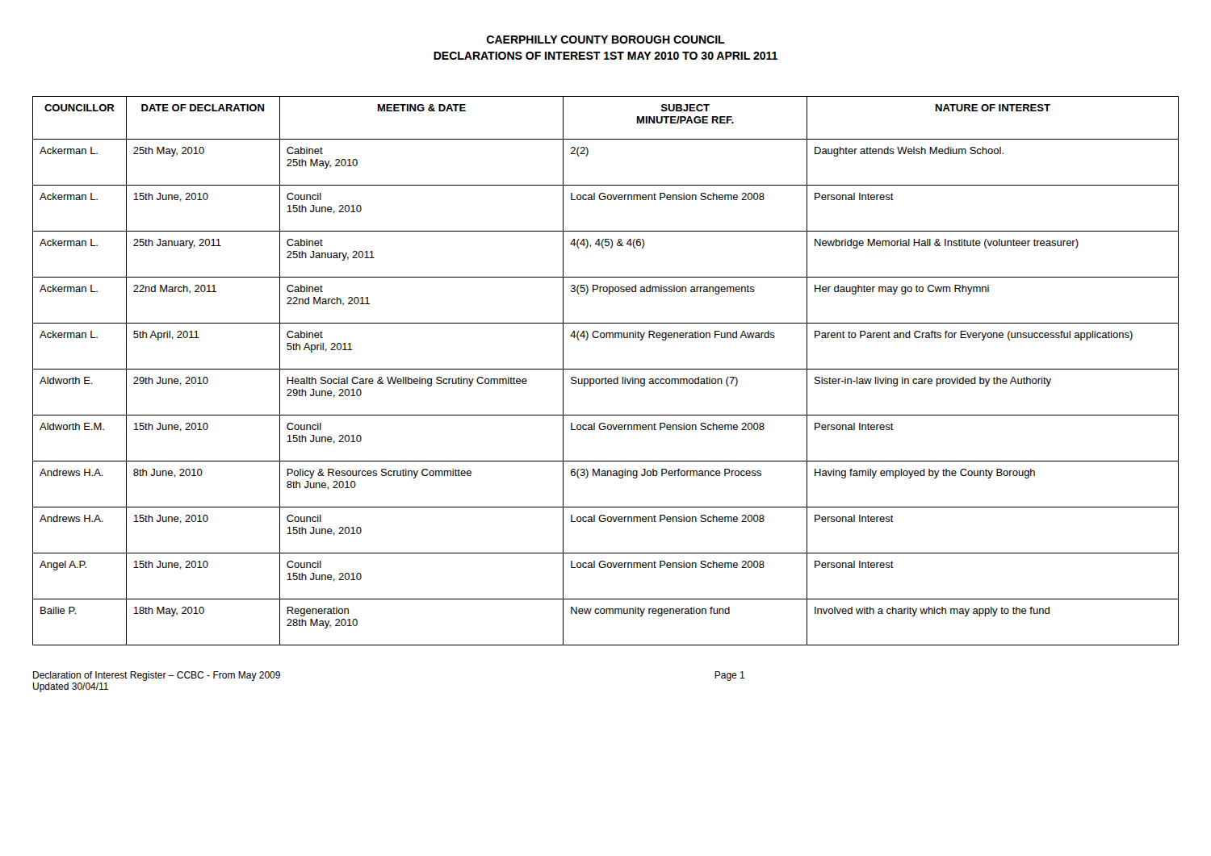Caerphilly County Borough Council
Declarations of Interest 1st May 2010 to 30 April 2011
| COUNCILLOR | DATE OF DECLARATION | MEETING & DATE | SUBJECT MINUTE/PAGE REF. | NATURE OF INTEREST |
| --- | --- | --- | --- | --- |
| Ackerman L. | 25th May, 2010 | Cabinet 25th May, 2010 | 2(2) | Daughter attends Welsh Medium School. |
| Ackerman L. | 15th June, 2010 | Council 15th June, 2010 | Local Government Pension Scheme 2008 | Personal Interest |
| Ackerman L. | 25th January, 2011 | Cabinet 25th January, 2011 | 4(4), 4(5) & 4(6) | Newbridge Memorial Hall & Institute (volunteer treasurer) |
| Ackerman L. | 22nd March, 2011 | Cabinet 22nd March, 2011 | 3(5) Proposed admission arrangements | Her daughter may go to Cwm Rhymni |
| Ackerman L. | 5th April, 2011 | Cabinet 5th April, 2011 | 4(4) Community Regeneration Fund Awards | Parent to Parent and Crafts for Everyone (unsuccessful applications) |
| Aldworth E. | 29th June, 2010 | Health Social Care & Wellbeing Scrutiny Committee 29th June, 2010 | Supported living accommodation (7) | Sister-in-law living in care provided by the Authority |
| Aldworth E.M. | 15th June, 2010 | Council 15th June, 2010 | Local Government Pension Scheme 2008 | Personal Interest |
| Andrews H.A. | 8th June, 2010 | Policy & Resources Scrutiny Committee 8th June, 2010 | 6(3) Managing Job Performance Process | Having family employed by the County Borough |
| Andrews H.A. | 15th June, 2010 | Council 15th June, 2010 | Local Government Pension Scheme 2008 | Personal Interest |
| Angel A.P. | 15th June, 2010 | Council 15th June, 2010 | Local Government Pension Scheme 2008 | Personal Interest |
| Bailie P. | 18th May, 2010 | Regeneration 28th May, 2010 | New community regeneration fund | Involved with a charity which may apply to the fund |
Declaration of Interest Register – CCBC - From May 2009
Updated 30/04/11
Page 1